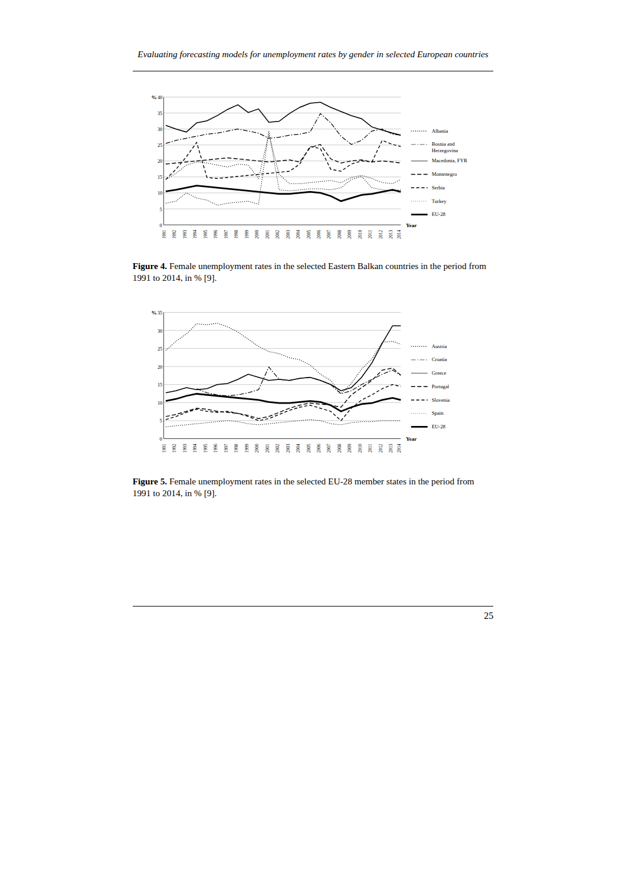Evaluating forecasting models for unemployment rates by gender in selected European countries
% 40 35 30 25 20 15 10 5 0 Year 1991 1992 1993 1994 1995 1996 1997 1998 1999 2000 2001 2002 2003 2004 2005 2006 2007 2008 2009 2010 2011 2012 2013 2014 Albania Bosnia and Herzegovina Macedonia, FYR Montenegro Serbia Turkey EU-28
Figure 4. Female unemployment rates in the selected Eastern Balkan countries in the period from 1991 to 2014, in % [9].
% 35 30 25 20 15 10 5 0 Year 1991 1992 1993 1994 1995 1996 1997 1998 1999 2000 2001 2002 2003 2004 2005 2006 2007 2008 2009 2010 2011 2012 2013 2014 Austria Croatia Greece Portugal Slovenia Spain EU-28
Figure 5. Female unemployment rates in the selected EU-28 member states in the period from 1991 to 2014, in % [9].
25